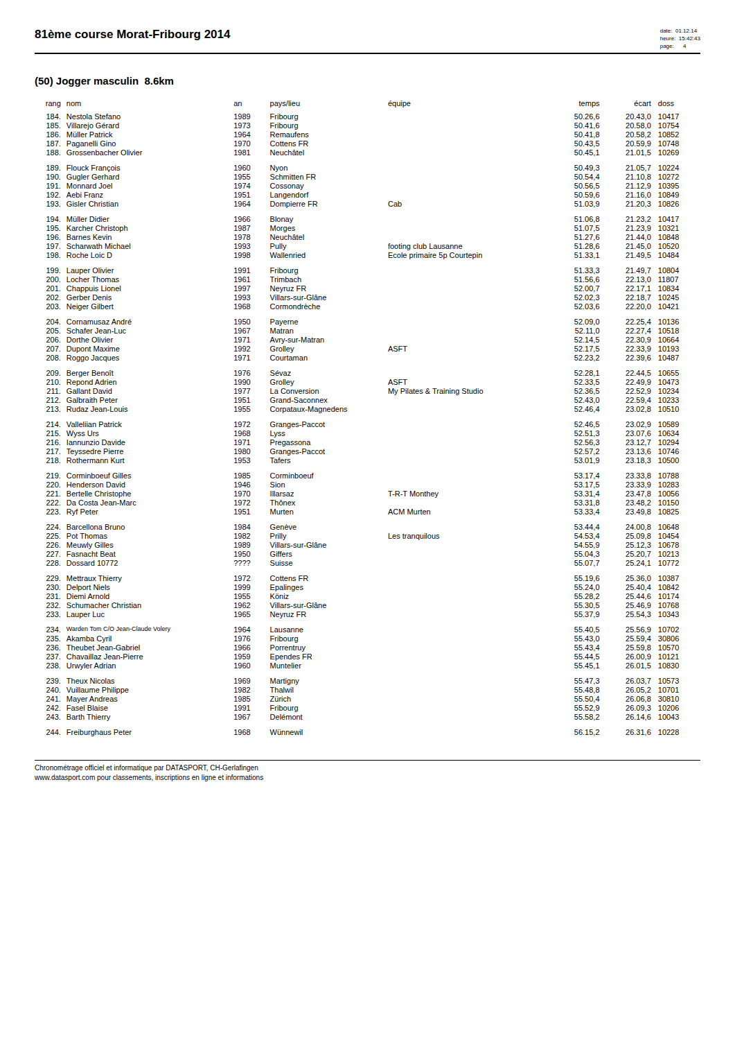81ème course Morat-Fribourg 2014
date: 01.12.14
heure: 15:42:43
page: 4
(50) Jogger masculin 8.6km
| rang | nom | an | pays/lieu | équipe | temps | écart | doss |
| --- | --- | --- | --- | --- | --- | --- | --- |
| 184. | Nestola Stefano | 1989 | Fribourg | | 50.26,6 | 20.43,0 | 10417 |
| 185. | Villarejo Gérard | 1973 | Fribourg | | 50.41,6 | 20.58,0 | 10754 |
| 186. | Müller Patrick | 1964 | Remaufens | | 50.41,8 | 20.58,2 | 10852 |
| 187. | Paganelli Gino | 1970 | Cottens FR | | 50.43,5 | 20.59,9 | 10748 |
| 188. | Grossenbacher Olivier | 1981 | Neuchâtel | | 50.45,1 | 21.01,5 | 10269 |
| 189. | Flouck François | 1960 | Nyon | | 50.49,3 | 21.05,7 | 10224 |
| 190. | Gugler Gerhard | 1955 | Schmitten FR | | 50.54,4 | 21.10,8 | 10272 |
| 191. | Monnard Joel | 1974 | Cossonay | | 50.56,5 | 21.12,9 | 10395 |
| 192. | Aebi Franz | 1951 | Langendorf | | 50.59,6 | 21.16,0 | 10849 |
| 193. | Gisler Christian | 1964 | Dompierre FR | Cab | 51.03,9 | 21.20,3 | 10826 |
| 194. | Müller Didier | 1966 | Blonay | | 51.06,8 | 21.23,2 | 10417 |
| 195. | Karcher Christoph | 1987 | Morges | | 51.07,5 | 21.23,9 | 10321 |
| 196. | Barnes Kevin | 1978 | Neuchâtel | | 51.27,6 | 21.44,0 | 10848 |
| 197. | Scharwath Michael | 1993 | Pully | footing club Lausanne | 51.28,6 | 21.45,0 | 10520 |
| 198. | Roche Loic D | 1998 | Wallenried | Ecole primaire 5p Courtepin | 51.33,1 | 21.49,5 | 10484 |
| 199. | Lauper Olivier | 1991 | Fribourg | | 51.33,3 | 21.49,7 | 10804 |
| 200. | Locher Thomas | 1961 | Trimbach | | 51.56,6 | 22.13,0 | 11807 |
| 201. | Chappuis Lionel | 1997 | Neyruz FR | | 52.00,7 | 22.17,1 | 10834 |
| 202. | Gerber Denis | 1993 | Villars-sur-Glâne | | 52.02,3 | 22.18,7 | 10245 |
| 203. | Neiger Gilbert | 1968 | Cormondrèche | | 52.03,6 | 22.20,0 | 10421 |
| 204. | Cornamusaz André | 1950 | Payerne | | 52.09,0 | 22.25,4 | 10136 |
| 205. | Schafer Jean-Luc | 1967 | Matran | | 52.11,0 | 22.27,4 | 10518 |
| 206. | Dorthe Olivier | 1971 | Avry-sur-Matran | | 52.14,5 | 22.30,9 | 10664 |
| 207. | Dupont Maxime | 1992 | Grolley | ASFT | 52.17,5 | 22.33,9 | 10193 |
| 208. | Roggo Jacques | 1971 | Courtaman | | 52.23,2 | 22.39,6 | 10487 |
| 209. | Berger Benoît | 1976 | Sévaz | | 52.28,1 | 22.44,5 | 10655 |
| 210. | Repond Adrien | 1990 | Grolley | ASFT | 52.33,5 | 22.49,9 | 10473 |
| 211. | Gallant David | 1977 | La Conversion | My Pilates & Training Studio | 52.36,5 | 22.52,9 | 10234 |
| 212. | Galbraith Peter | 1951 | Grand-Saconnex | | 52.43,0 | 22.59,4 | 10233 |
| 213. | Rudaz Jean-Louis | 1955 | Corpataux-Magnedens | | 52.46,4 | 23.02,8 | 10510 |
| 214. | Valleliian Patrick | 1972 | Granges-Paccot | | 52.46,5 | 23.02,9 | 10589 |
| 215. | Wyss Urs | 1968 | Lyss | | 52.51,3 | 23.07,6 | 10634 |
| 216. | Iannunzio Davide | 1971 | Pregassona | | 52.56,3 | 23.12,7 | 10294 |
| 217. | Teyssedre Pierre | 1980 | Granges-Paccot | | 52.57,2 | 23.13,6 | 10746 |
| 218. | Rothermann Kurt | 1953 | Tafers | | 53.01,9 | 23.18,3 | 10500 |
| 219. | Corminboeuf Gilles | 1985 | Corminboeuf | | 53.17,4 | 23.33,8 | 10788 |
| 220. | Henderson David | 1946 | Sion | | 53.17,5 | 23.33,9 | 10283 |
| 221. | Bertelle Christophe | 1970 | Illarsaz | T-R-T Monthey | 53.31,4 | 23.47,8 | 10056 |
| 222. | Da Costa Jean-Marc | 1972 | Thônex | | 53.31,8 | 23.48,2 | 10150 |
| 223. | Ryf Peter | 1951 | Murten | ACM Murten | 53.33,4 | 23.49,8 | 10825 |
| 224. | Barcellona Bruno | 1984 | Genève | | 53.44,4 | 24.00,8 | 10648 |
| 225. | Pot Thomas | 1982 | Prilly | Les tranquilous | 54.53,4 | 25.09,8 | 10454 |
| 226. | Meuwly Gilles | 1989 | Villars-sur-Glâne | | 54.55,9 | 25.12,3 | 10678 |
| 227. | Fasnacht Beat | 1950 | Giffers | | 55.04,3 | 25.20,7 | 10213 |
| 228. | Dossard 10772 | ???? | Suisse | | 55.07,7 | 25.24,1 | 10772 |
| 229. | Mettraux Thierry | 1972 | Cottens FR | | 55.19,6 | 25.36,0 | 10387 |
| 230. | Delport Niels | 1999 | Epalinges | | 55.24,0 | 25.40,4 | 10842 |
| 231. | Diemi Arnold | 1955 | Köniz | | 55.28,2 | 25.44,6 | 10174 |
| 232. | Schumacher Christian | 1962 | Villars-sur-Glâne | | 55.30,5 | 25.46,9 | 10768 |
| 233. | Lauper Luc | 1965 | Neyruz FR | | 55.37,9 | 25.54,3 | 10343 |
| 234. | Warden Tom C/O Jean-Claude Volery | 1964 | Lausanne | | 55.40,5 | 25.56,9 | 10702 |
| 235. | Akamba Cyril | 1976 | Fribourg | | 55.43,0 | 25.59,4 | 30806 |
| 236. | Theubet Jean-Gabriel | 1966 | Porrentruy | | 55.43,4 | 25.59,8 | 10570 |
| 237. | Chavaillaz Jean-Pierre | 1959 | Ependes FR | | 55.44,5 | 26.00,9 | 10121 |
| 238. | Urwyler Adrian | 1960 | Muntelier | | 55.45,1 | 26.01,5 | 10830 |
| 239. | Theux Nicolas | 1969 | Martigny | | 55.47,3 | 26.03,7 | 10573 |
| 240. | Vuillaume Philippe | 1982 | Thalwil | | 55.48,8 | 26.05,2 | 10701 |
| 241. | Mayer Andreas | 1985 | Zürich | | 55.50,4 | 26.06,8 | 30810 |
| 242. | Fasel Blaise | 1991 | Fribourg | | 55.52,9 | 26.09,3 | 10206 |
| 243. | Barth Thierry | 1967 | Delémont | | 55.58,2 | 26.14,6 | 10043 |
| 244. | Freiburghaus Peter | 1968 | Wünnewil | | 56.15,2 | 26.31,6 | 10228 |
Chronométrage officiel et informatique par DATASPORT, CH-Gerlafingen
www.datasport.com pour classements, inscriptions en ligne et informations